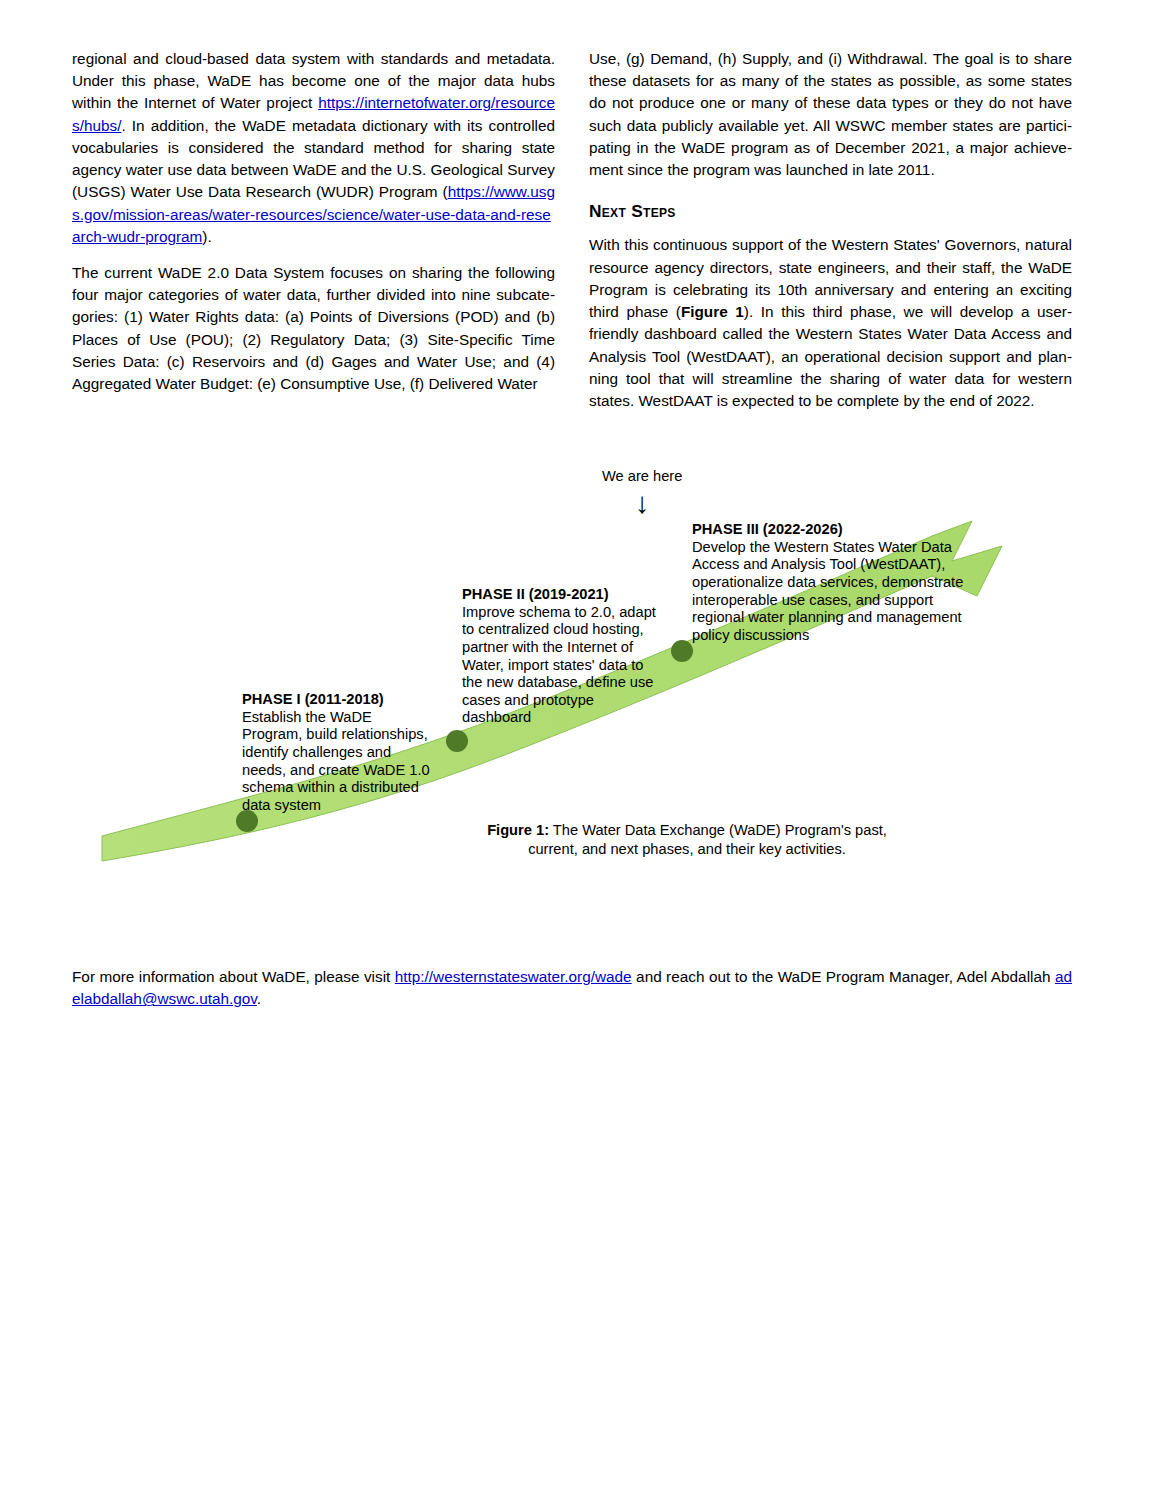regional and cloud-based data system with standards and metadata. Under this phase, WaDE has become one of the major data hubs within the Internet of Water project https://internetofwater.org/resources/hubs/. In addition, the WaDE metadata dictionary with its controlled vocabularies is considered the standard method for sharing state agency water use data between WaDE and the U.S. Geological Survey (USGS) Water Use Data Research (WUDR) Program (https://www.usgs.gov/mission-areas/water-resources/science/water-use-data-and-research-wudr-program).
The current WaDE 2.0 Data System focuses on sharing the following four major categories of water data, further divided into nine subcategories: (1) Water Rights data: (a) Points of Diversions (POD) and (b) Places of Use (POU); (2) Regulatory Data; (3) Site-Specific Time Series Data: (c) Reservoirs and (d) Gages and Water Use; and (4) Aggregated Water Budget: (e) Consumptive Use, (f) Delivered Water
Use, (g) Demand, (h) Supply, and (i) Withdrawal. The goal is to share these datasets for as many of the states as possible, as some states do not produce one or many of these data types or they do not have such data publicly available yet. All WSWC member states are participating in the WaDE program as of December 2021, a major achievement since the program was launched in late 2011.
Next Steps
With this continuous support of the Western States' Governors, natural resource agency directors, state engineers, and their staff, the WaDE Program is celebrating its 10th anniversary and entering an exciting third phase (Figure 1). In this third phase, we will develop a user-friendly dashboard called the Western States Water Data Access and Analysis Tool (WestDAAT), an operational decision support and planning tool that will streamline the sharing of water data for western states. WestDAAT is expected to be complete by the end of 2022.
We are here ↓
PHASE I (2011-2018)
Establish the WaDE Program, build relationships, identify challenges and needs, and create WaDE 1.0 schema within a distributed data system
PHASE II (2019-2021)
Improve schema to 2.0, adapt to centralized cloud hosting, partner with the Internet of Water, import states' data to the new database, define use cases and prototype dashboard
PHASE III (2022-2026)
Develop the Western States Water Data Access and Analysis Tool (WestDAAT), operationalize data services, demonstrate interoperable use cases, and support regional water planning and management policy discussions
Figure 1: The Water Data Exchange (WaDE) Program's past, current, and next phases, and their key activities.
For more information about WaDE, please visit http://westernstateswater.org/wade and reach out to the WaDE Program Manager, Adel Abdallah adelabdallah@wswc.utah.gov.